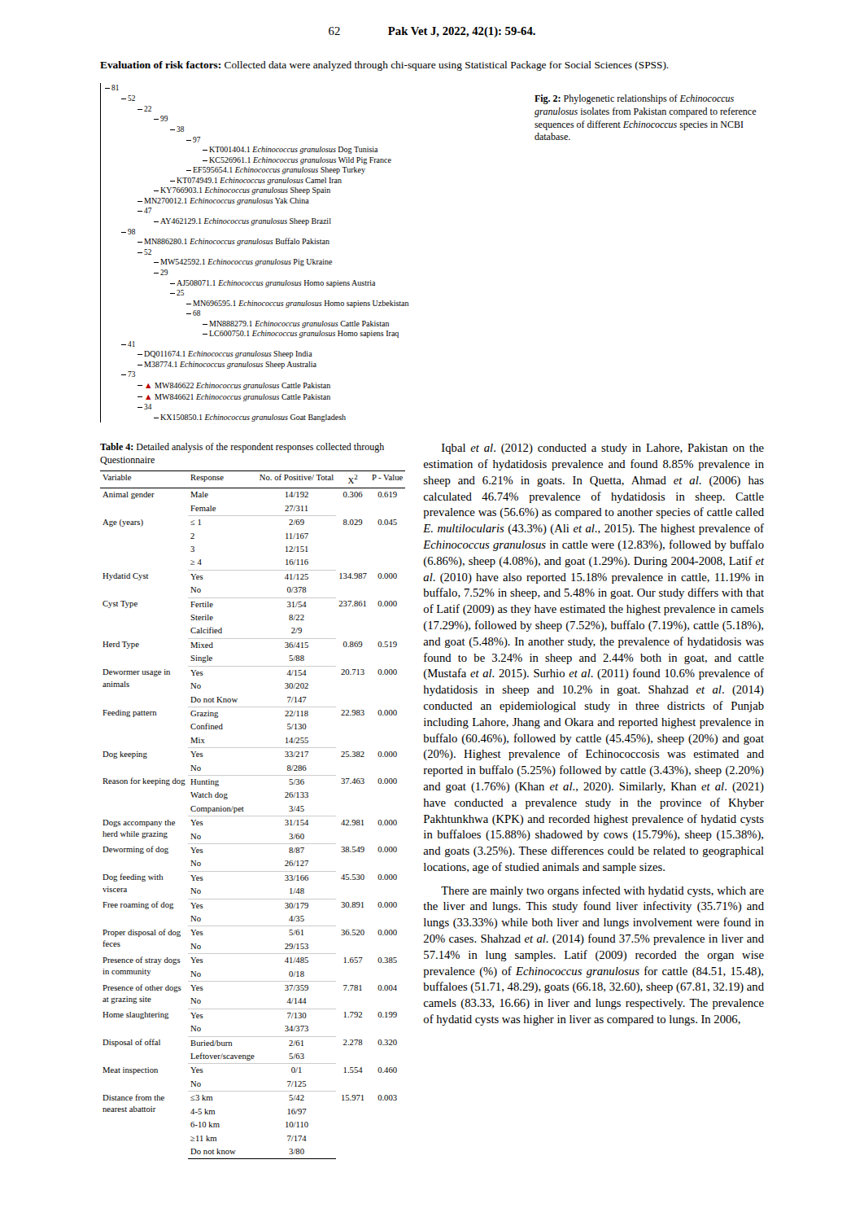62 Pak Vet J, 2022, 42(1): 59-64.
Evaluation of risk factors: Collected data were analyzed through chi-square using Statistical Package for Social Sciences (SPSS).
81
52
22
99
38
97
KT001404.1 Echinococcus granulosus Dog Tunisia
KC526961.1 Echinococcus granulosus Wild Pig France
EF595654.1 Echinococcus granulosus Sheep Turkey
KT074949.1 Echinococcus granulosus Camel Iran
KY766903.1 Echinococcus granulosus Sheep Spain
MN270012.1 Echinococcus granulosus Yak China
47
AY462129.1 Echinococcus granulosus Sheep Brazil
98
MN886280.1 Echinococcus granulosus Buffalo Pakistan
52
MW542592.1 Echinococcus granulosus Pig Ukraine
29
AJ508071.1 Echinococcus granulosus Homo sapiens Austria
25
MN696595.1 Echinococcus granulosus Homo sapiens Uzbekistan
68
MN888279.1 Echinococcus granulosus Cattle Pakistan
LC600750.1 Echinococcus granulosus Homo sapiens Iraq
41
DQ011674.1 Echinococcus granulosus Sheep India
M38774.1 Echinococcus granulosus Sheep Australia
73
▲ MW846622 Echinococcus granulosus Cattle Pakistan
▲ MW846621 Echinococcus granulosus Cattle Pakistan
34
KX150850.1 Echinococcus granulosus Goat Bangladesh
Fig. 2: Phylogenetic relationships of Echinococcus granulosus isolates from Pakistan compared to reference sequences of different Echinococcus species in NCBI database.
Table 4: Detailed analysis of the respondent responses collected through Questionnaire
| Variable | Response | No. of Positive/ Total | X 2 | P - Value |
| --- | --- | --- | --- | --- |
| Animal gender | Male | 14/192 | 0.306 | 0.619 |
| Female | 27/311 |
| Age (years) | ≤ 1 | 2/69 | 8.029 | 0.045 |
| 2 | 11/167 |
| 3 | 12/151 |
| ≥ 4 | 16/116 |
| Hydatid Cyst | Yes | 41/125 | 134.987 | 0.000 |
| No | 0/378 |
| Cyst Type | Fertile | 31/54 | 237.861 | 0.000 |
| Sterile | 8/22 |
| Calcified | 2/9 |
| Herd Type | Mixed | 36/415 | 0.869 | 0.519 |
| Single | 5/88 |
| Dewormer usage in animals | Yes | 4/154 | 20.713 | 0.000 |
| No | 30/202 |
| Do not Know | 7/147 |
| Feeding pattern | Grazing | 22/118 | 22.983 | 0.000 |
| Confined | 5/130 |
| Mix | 14/255 |
| Dog keeping | Yes | 33/217 | 25.382 | 0.000 |
| No | 8/286 |
| Reason for keeping dog | Hunting | 5/36 | 37.463 | 0.000 |
| Watch dog | 26/133 |
| Companion/pet | 3/45 |
| Dogs accompany the herd while grazing | Yes | 31/154 | 42.981 | 0.000 |
| No | 3/60 |
| Deworming of dog | Yes | 8/87 | 38.549 | 0.000 |
| No | 26/127 |
| Dog feeding with viscera | Yes | 33/166 | 45.530 | 0.000 |
| No | 1/48 |
| Free roaming of dog | Yes | 30/179 | 30.891 | 0.000 |
| No | 4/35 |
| Proper disposal of dog feces | Yes | 5/61 | 36.520 | 0.000 |
| No | 29/153 |
| Presence of stray dogs in community | Yes | 41/485 | 1.657 | 0.385 |
| No | 0/18 |
| Presence of other dogs at grazing site | Yes | 37/359 | 7.781 | 0.004 |
| No | 4/144 |
| Home slaughtering | Yes | 7/130 | 1.792 | 0.199 |
| No | 34/373 |
| Disposal of offal | Buried/burn | 2/61 | 2.278 | 0.320 |
| Leftover/scavenge | 5/63 |
| Meat inspection | Yes | 0/1 | 1.554 | 0.460 |
| No | 7/125 |
| Distance from the nearest abattoir | ≤3 km | 5/42 | 15.971 | 0.003 |
| 4-5 km | 16/97 |
| 6-10 km | 10/110 |
| ≥11 km | 7/174 |
| Do not know | 3/80 |
Iqbal et al. (2012) conducted a study in Lahore, Pakistan on the estimation of hydatidosis prevalence and found 8.85% prevalence in sheep and 6.21% in goats. In Quetta, Ahmad et al. (2006) has calculated 46.74% prevalence of hydatidosis in sheep. Cattle prevalence was (56.6%) as compared to another species of cattle called E. multilocularis (43.3%) (Ali et al., 2015). The highest prevalence of Echinococcus granulosus in cattle were (12.83%), followed by buffalo (6.86%), sheep (4.08%), and goat (1.29%). During 2004-2008, Latif et al. (2010) have also reported 15.18% prevalence in cattle, 11.19% in buffalo, 7.52% in sheep, and 5.48% in goat. Our study differs with that of Latif (2009) as they have estimated the highest prevalence in camels (17.29%), followed by sheep (7.52%), buffalo (7.19%), cattle (5.18%), and goat (5.48%). In another study, the prevalence of hydatidosis was found to be 3.24% in sheep and 2.44% both in goat, and cattle (Mustafa et al. 2015). Surhio et al. (2011) found 10.6% prevalence of hydatidosis in sheep and 10.2% in goat. Shahzad et al. (2014) conducted an epidemiological study in three districts of Punjab including Lahore, Jhang and Okara and reported highest prevalence in buffalo (60.46%), followed by cattle (45.45%), sheep (20%) and goat (20%). Highest prevalence of Echinococcosis was estimated and reported in buffalo (5.25%) followed by cattle (3.43%), sheep (2.20%) and goat (1.76%) (Khan et al., 2020). Similarly, Khan et al. (2021) have conducted a prevalence study in the province of Khyber Pakhtunkhwa (KPK) and recorded highest prevalence of hydatid cysts in buffaloes (15.88%) shadowed by cows (15.79%), sheep (15.38%), and goats (3.25%). These differences could be related to geographical locations, age of studied animals and sample sizes.
There are mainly two organs infected with hydatid cysts, which are the liver and lungs. This study found liver infectivity (35.71%) and lungs (33.33%) while both liver and lungs involvement were found in 20% cases. Shahzad et al. (2014) found 37.5% prevalence in liver and 57.14% in lung samples. Latif (2009) recorded the organ wise prevalence (%) of Echinococcus granulosus for cattle (84.51, 15.48), buffaloes (51.71, 48.29), goats (66.18, 32.60), sheep (67.81, 32.19) and camels (83.33, 16.66) in liver and lungs respectively. The prevalence of hydatid cysts was higher in liver as compared to lungs. In 2006,